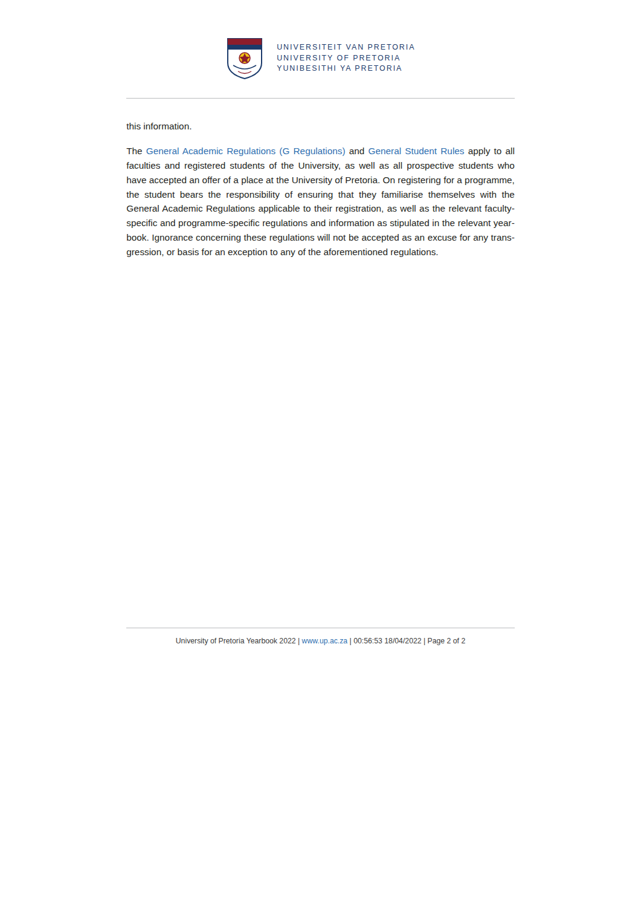Universiteit van Pretoria
University of Pretoria
Yunibesithi ya Pretoria
this information.
The General Academic Regulations (G Regulations) and General Student Rules apply to all faculties and registered students of the University, as well as all prospective students who have accepted an offer of a place at the University of Pretoria. On registering for a programme, the student bears the responsibility of ensuring that they familiarise themselves with the General Academic Regulations applicable to their registration, as well as the relevant faculty-specific and programme-specific regulations and information as stipulated in the relevant yearbook. Ignorance concerning these regulations will not be accepted as an excuse for any transgression, or basis for an exception to any of the aforementioned regulations.
University of Pretoria Yearbook 2022 | www.up.ac.za | 00:56:53 18/04/2022 | Page 2 of 2